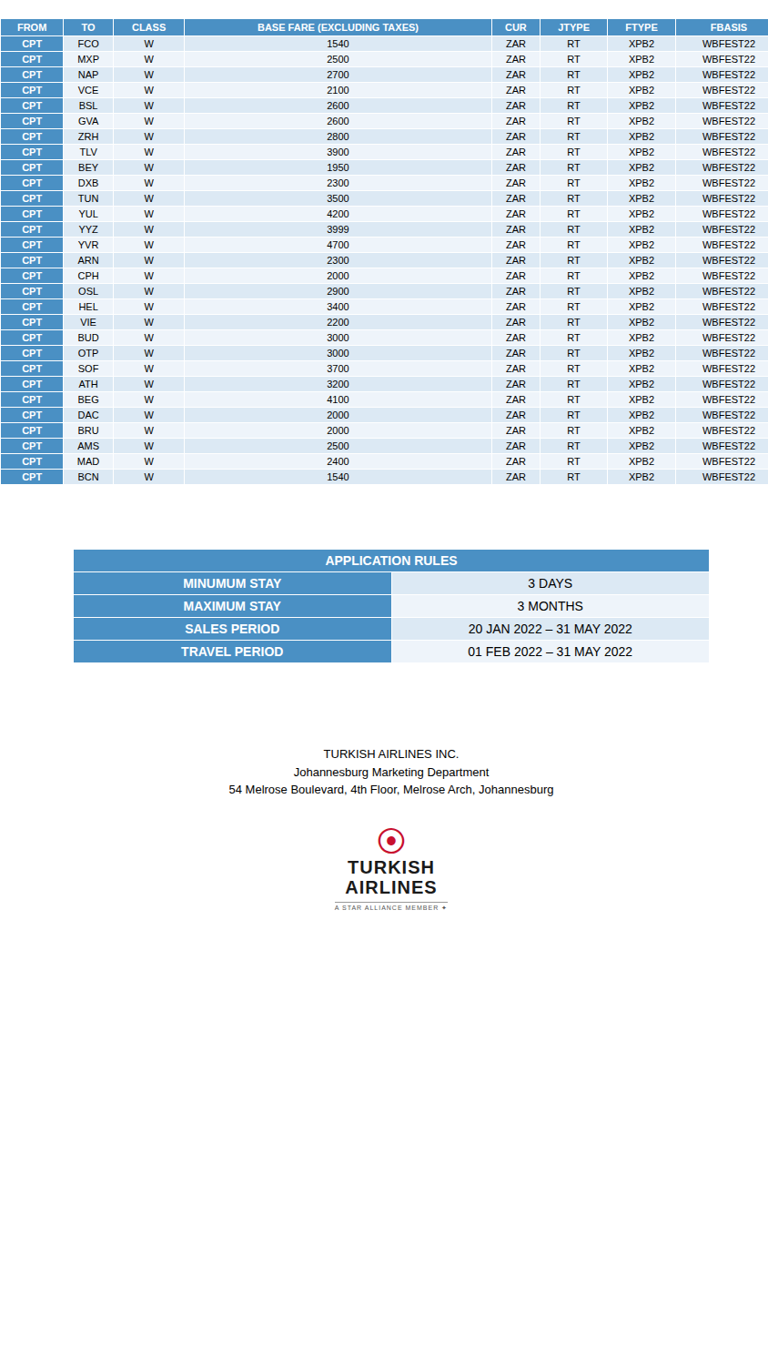| FROM | TO | CLASS | BASE FARE (EXCLUDING TAXES) | CUR | JTYPE | FTYPE | FBASIS |
| --- | --- | --- | --- | --- | --- | --- | --- |
| CPT | FCO | W | 1540 | ZAR | RT | XPB2 | WBFEST22 |
| CPT | MXP | W | 2500 | ZAR | RT | XPB2 | WBFEST22 |
| CPT | NAP | W | 2700 | ZAR | RT | XPB2 | WBFEST22 |
| CPT | VCE | W | 2100 | ZAR | RT | XPB2 | WBFEST22 |
| CPT | BSL | W | 2600 | ZAR | RT | XPB2 | WBFEST22 |
| CPT | GVA | W | 2600 | ZAR | RT | XPB2 | WBFEST22 |
| CPT | ZRH | W | 2800 | ZAR | RT | XPB2 | WBFEST22 |
| CPT | TLV | W | 3900 | ZAR | RT | XPB2 | WBFEST22 |
| CPT | BEY | W | 1950 | ZAR | RT | XPB2 | WBFEST22 |
| CPT | DXB | W | 2300 | ZAR | RT | XPB2 | WBFEST22 |
| CPT | TUN | W | 3500 | ZAR | RT | XPB2 | WBFEST22 |
| CPT | YUL | W | 4200 | ZAR | RT | XPB2 | WBFEST22 |
| CPT | YYZ | W | 3999 | ZAR | RT | XPB2 | WBFEST22 |
| CPT | YVR | W | 4700 | ZAR | RT | XPB2 | WBFEST22 |
| CPT | ARN | W | 2300 | ZAR | RT | XPB2 | WBFEST22 |
| CPT | CPH | W | 2000 | ZAR | RT | XPB2 | WBFEST22 |
| CPT | OSL | W | 2900 | ZAR | RT | XPB2 | WBFEST22 |
| CPT | HEL | W | 3400 | ZAR | RT | XPB2 | WBFEST22 |
| CPT | VIE | W | 2200 | ZAR | RT | XPB2 | WBFEST22 |
| CPT | BUD | W | 3000 | ZAR | RT | XPB2 | WBFEST22 |
| CPT | OTP | W | 3000 | ZAR | RT | XPB2 | WBFEST22 |
| CPT | SOF | W | 3700 | ZAR | RT | XPB2 | WBFEST22 |
| CPT | ATH | W | 3200 | ZAR | RT | XPB2 | WBFEST22 |
| CPT | BEG | W | 4100 | ZAR | RT | XPB2 | WBFEST22 |
| CPT | DAC | W | 2000 | ZAR | RT | XPB2 | WBFEST22 |
| CPT | BRU | W | 2000 | ZAR | RT | XPB2 | WBFEST22 |
| CPT | AMS | W | 2500 | ZAR | RT | XPB2 | WBFEST22 |
| CPT | MAD | W | 2400 | ZAR | RT | XPB2 | WBFEST22 |
| CPT | BCN | W | 1540 | ZAR | RT | XPB2 | WBFEST22 |
| APPLICATION RULES |
| --- |
| MINUMUM STAY | 3 DAYS |
| MAXIMUM STAY | 3 MONTHS |
| SALES PERIOD | 20 JAN 2022 – 31 MAY 2022 |
| TRAVEL PERIOD | 01 FEB 2022 – 31 MAY 2022 |
TURKISH AIRLINES INC.
Johannesburg Marketing Department
54 Melrose Boulevard, 4th Floor, Melrose Arch, Johannesburg
⦿
TURKISH
AIRLINES
A STAR ALLIANCE MEMBER ✦